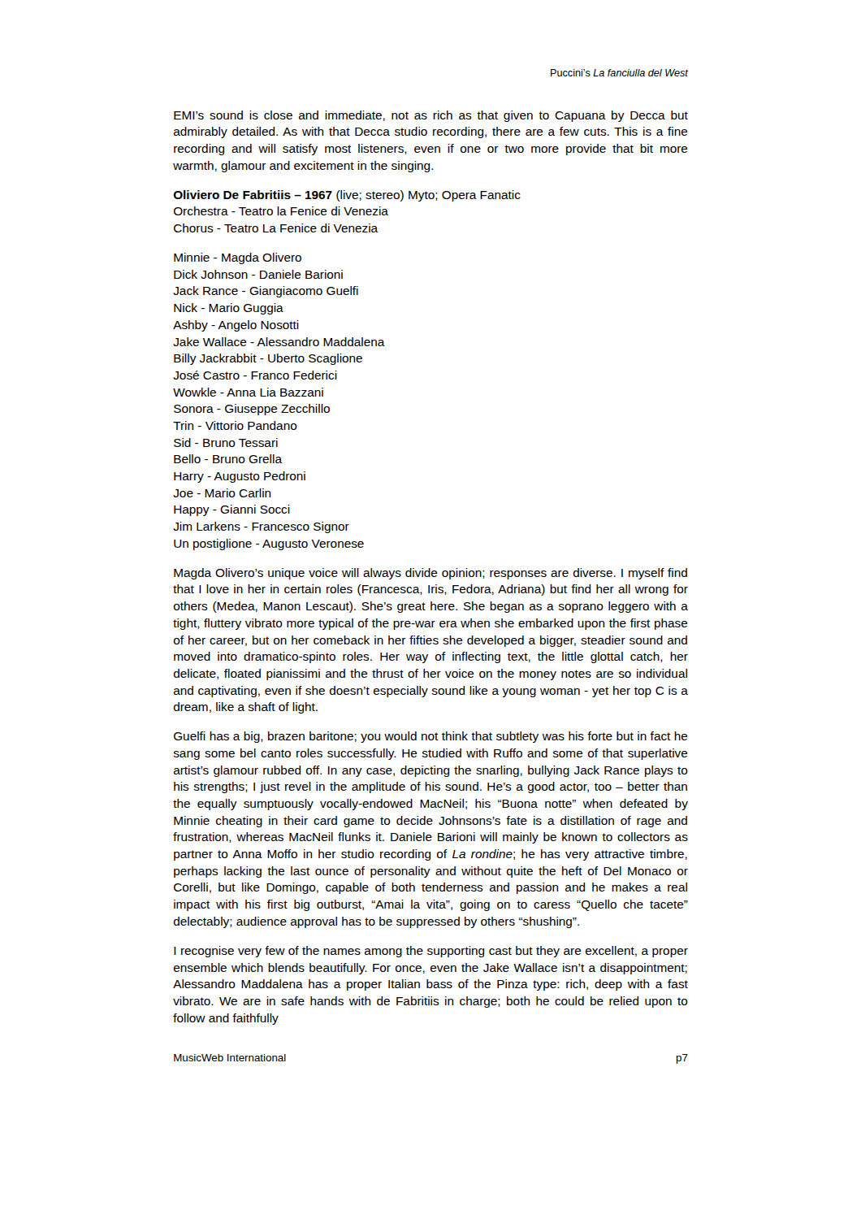Puccini’s La fanciulla del West
EMI’s sound is close and immediate, not as rich as that given to Capuana by Decca but admirably detailed. As with that Decca studio recording, there are a few cuts. This is a fine recording and will satisfy most listeners, even if one or two more provide that bit more warmth, glamour and excitement in the singing.
Oliviero De Fabritiis – 1967 (live; stereo) Myto; Opera Fanatic
Orchestra - Teatro la Fenice di Venezia
Chorus - Teatro La Fenice di Venezia
Minnie - Magda Olivero
Dick Johnson - Daniele Barioni
Jack Rance - Giangiacomo Guelfi
Nick - Mario Guggia
Ashby - Angelo Nosotti
Jake Wallace - Alessandro Maddalena
Billy Jackrabbit - Uberto Scaglione
José Castro - Franco Federici
Wowkle - Anna Lia Bazzani
Sonora - Giuseppe Zecchillo
Trin - Vittorio Pandano
Sid - Bruno Tessari
Bello - Bruno Grella
Harry - Augusto Pedroni
Joe - Mario Carlin
Happy - Gianni Socci
Jim Larkens - Francesco Signor
Un postiglione - Augusto Veronese
Magda Olivero’s unique voice will always divide opinion; responses are diverse. I myself find that I love in her in certain roles (Francesca, Iris, Fedora, Adriana) but find her all wrong for others (Medea, Manon Lescaut). She’s great here. She began as a soprano leggero with a tight, fluttery vibrato more typical of the pre-war era when she embarked upon the first phase of her career, but on her comeback in her fifties she developed a bigger, steadier sound and moved into dramatico-spinto roles. Her way of inflecting text, the little glottal catch, her delicate, floated pianissimi and the thrust of her voice on the money notes are so individual and captivating, even if she doesn’t especially sound like a young woman - yet her top C is a dream, like a shaft of light.
Guelfi has a big, brazen baritone; you would not think that subtlety was his forte but in fact he sang some bel canto roles successfully. He studied with Ruffo and some of that superlative artist’s glamour rubbed off. In any case, depicting the snarling, bullying Jack Rance plays to his strengths; I just revel in the amplitude of his sound. He’s a good actor, too – better than the equally sumptuously vocally-endowed MacNeil; his “Buona notte” when defeated by Minnie cheating in their card game to decide Johnsons’s fate is a distillation of rage and frustration, whereas MacNeil flunks it. Daniele Barioni will mainly be known to collectors as partner to Anna Moffo in her studio recording of La rondine; he has very attractive timbre, perhaps lacking the last ounce of personality and without quite the heft of Del Monaco or Corelli, but like Domingo, capable of both tenderness and passion and he makes a real impact with his first big outburst, “Amai la vita”, going on to caress “Quello che tacete” delectably; audience approval has to be suppressed by others “shushing”.
I recognise very few of the names among the supporting cast but they are excellent, a proper ensemble which blends beautifully. For once, even the Jake Wallace isn’t a disappointment; Alessandro Maddalena has a proper Italian bass of the Pinza type: rich, deep with a fast vibrato. We are in safe hands with de Fabritiis in charge; both he could be relied upon to follow and faithfully
MusicWeb International p7